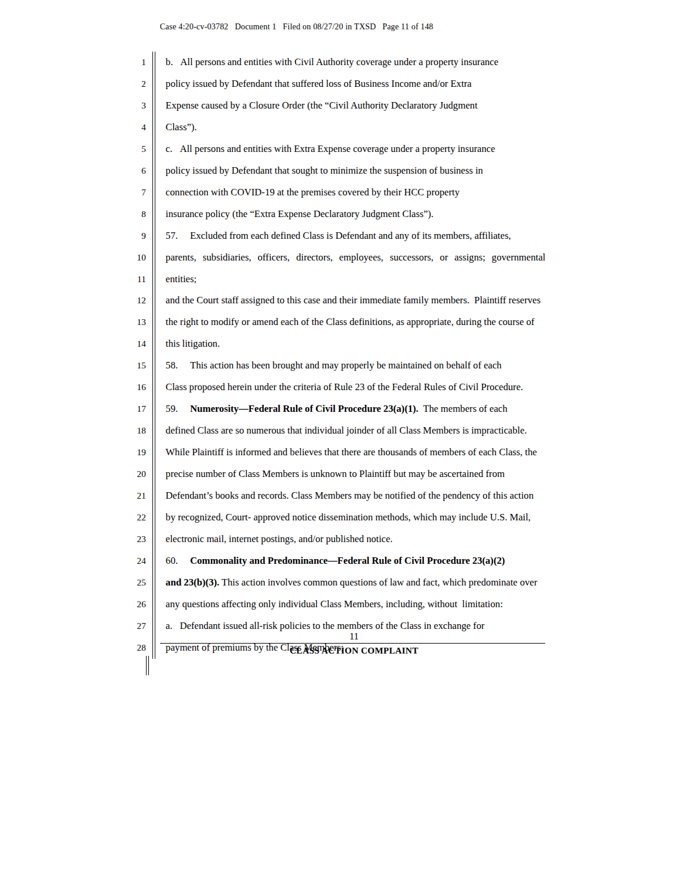Case 4:20-cv-03782 Document 1 Filed on 08/27/20 in TXSD Page 11 of 148
1
2
3
4
5
6
7
8
9
10
11
12
13
14
15
16
17
18
19
20
21
22
23
24
25
26
27
28
b. All persons and entities with Civil Authority coverage under a property insurance
policy issued by Defendant that suffered loss of Business Income and/or Extra
Expense caused by a Closure Order (the “Civil Authority Declaratory Judgment
Class”).
c. All persons and entities with Extra Expense coverage under a property insurance
policy issued by Defendant that sought to minimize the suspension of business in
connection with COVID-19 at the premises covered by their HCC property
insurance policy (the “Extra Expense Declaratory Judgment Class”).
57. Excluded from each defined Class is Defendant and any of its members, affiliates,
parents, subsidiaries, officers, directors, employees, successors, or assigns; governmental entities;
and the Court staff assigned to this case and their immediate family members. Plaintiff reserves
the right to modify or amend each of the Class definitions, as appropriate, during the course of
this litigation.
58. This action has been brought and may properly be maintained on behalf of each
Class proposed herein under the criteria of Rule 23 of the Federal Rules of Civil Procedure.
59. Numerosity—Federal Rule of Civil Procedure 23(a)(1). The members of each
defined Class are so numerous that individual joinder of all Class Members is impracticable.
While Plaintiff is informed and believes that there are thousands of members of each Class, the
precise number of Class Members is unknown to Plaintiff but may be ascertained from
Defendant’s books and records. Class Members may be notified of the pendency of this action
by recognized, Court- approved notice dissemination methods, which may include U.S. Mail,
electronic mail, internet postings, and/or published notice.
60. Commonality and Predominance—Federal Rule of Civil Procedure 23(a)(2)
and 23(b)(3). This action involves common questions of law and fact, which predominate over
any questions affecting only individual Class Members, including, without limitation:
a. Defendant issued all-risk policies to the members of the Class in exchange for
payment of premiums by the Class Members;
11
CLASS ACTION COMPLAINT